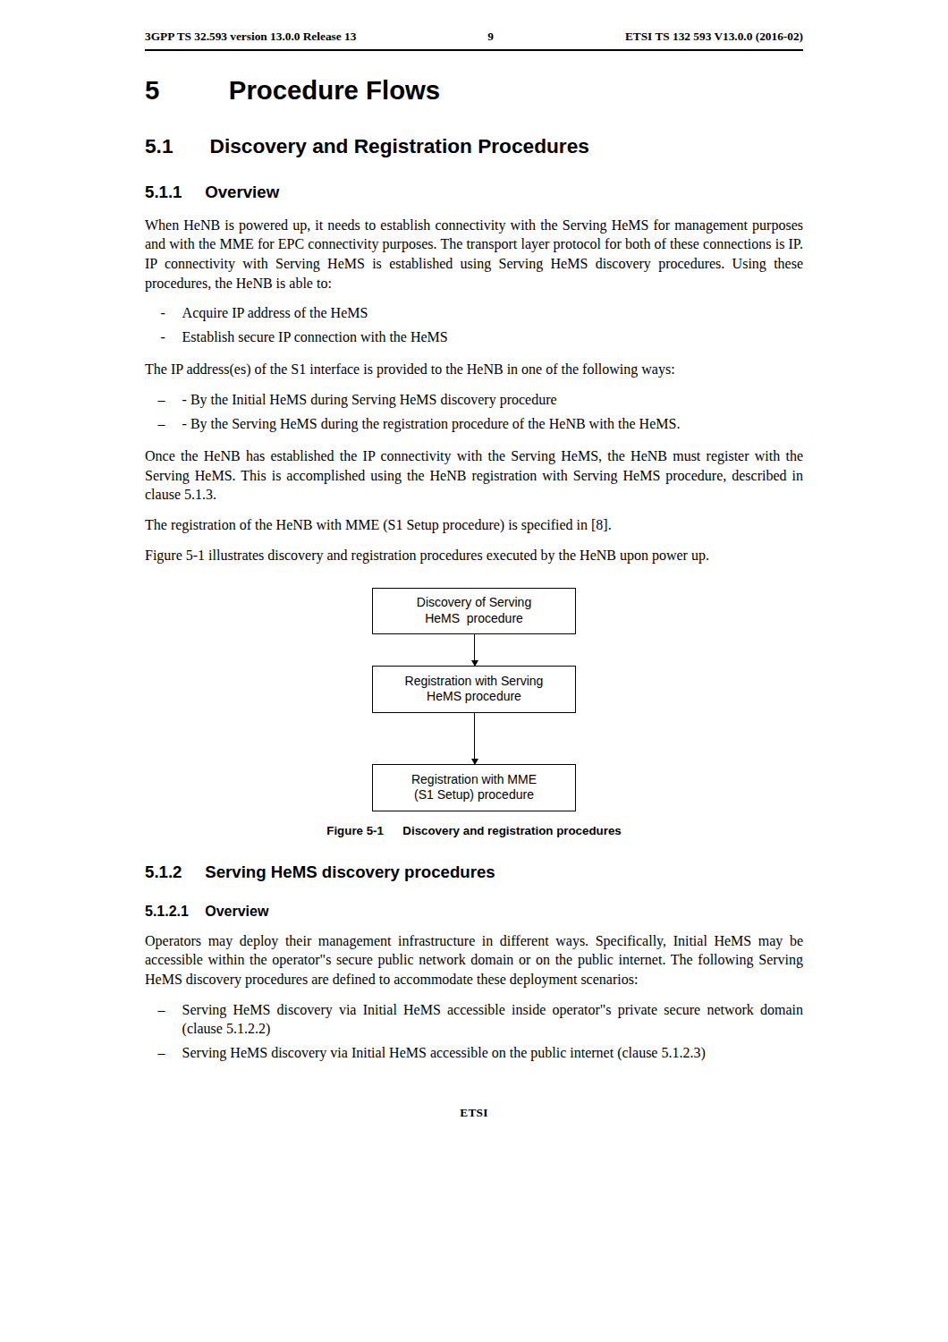3GPP TS 32.593 version 13.0.0 Release 13 9 ETSI TS 132 593 V13.0.0 (2016-02)
5 Procedure Flows
5.1 Discovery and Registration Procedures
5.1.1 Overview
When HeNB is powered up, it needs to establish connectivity with the Serving HeMS for management purposes and with the MME for EPC connectivity purposes. The transport layer protocol for both of these connections is IP. IP connectivity with Serving HeMS is established using Serving HeMS discovery procedures. Using these procedures, the HeNB is able to:
-Acquire IP address of the HeMS
-Establish secure IP connection with the HeMS
The IP address(es) of the S1 interface is provided to the HeNB in one of the following ways:
–- By the Initial HeMS during Serving HeMS discovery procedure
–- By the Serving HeMS during the registration procedure of the HeNB with the HeMS.
Once the HeNB has established the IP connectivity with the Serving HeMS, the HeNB must register with the Serving HeMS. This is accomplished using the HeNB registration with Serving HeMS procedure, described in clause 5.1.3.
The registration of the HeNB with MME (S1 Setup procedure) is specified in [8].
Figure 5-1 illustrates discovery and registration procedures executed by the HeNB upon power up.
Discovery of Serving
HeMS procedure Registration with Serving
HeMS procedure Registration with MME
(S1 Setup) procedure
Figure 5-1 Discovery and registration procedures
5.1.2 Serving HeMS discovery procedures
5.1.2.1 Overview
Operators may deploy their management infrastructure in different ways. Specifically, Initial HeMS may be accessible within the operator"s secure public network domain or on the public internet. The following Serving HeMS discovery procedures are defined to accommodate these deployment scenarios:
–Serving HeMS discovery via Initial HeMS accessible inside operator"s private secure network domain (clause 5.1.2.2)
–Serving HeMS discovery via Initial HeMS accessible on the public internet (clause 5.1.2.3)
ETSI